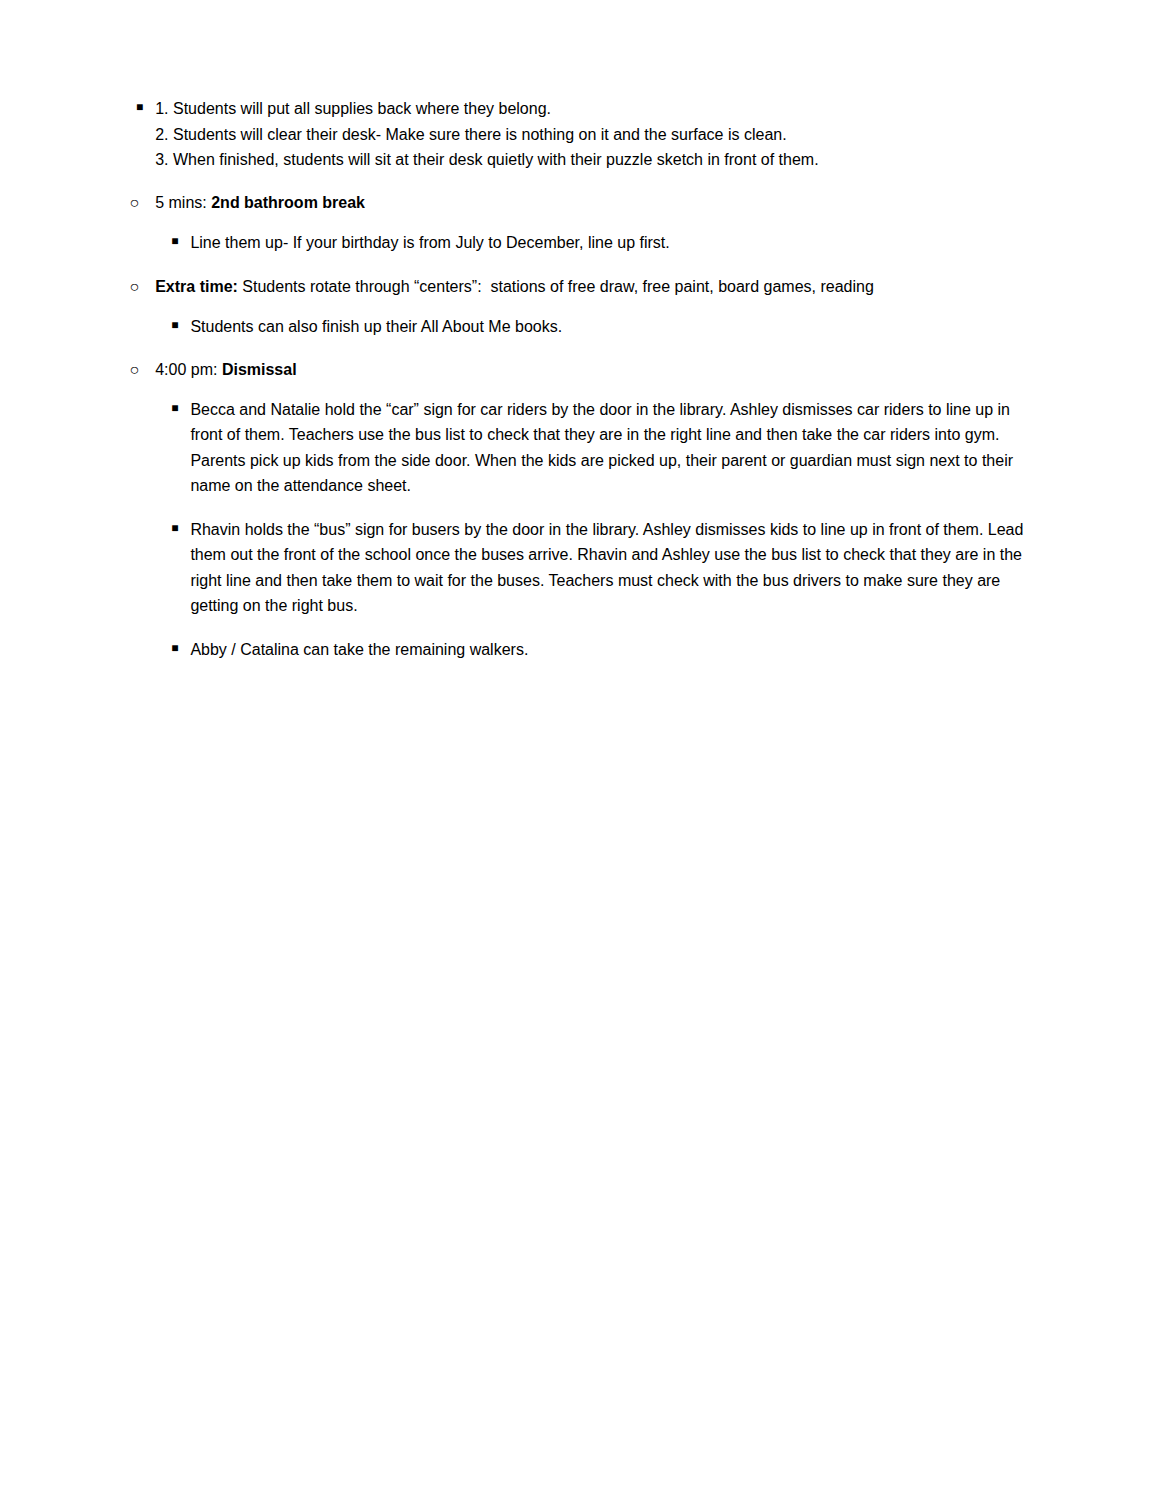1. Students will put all supplies back where they belong. 2. Students will clear their desk- Make sure there is nothing on it and the surface is clean. 3. When finished, students will sit at their desk quietly with their puzzle sketch in front of them.
5 mins: 2nd bathroom break
Line them up- If your birthday is from July to December, line up first.
Extra time: Students rotate through “centers”: stations of free draw, free paint, board games, reading
Students can also finish up their All About Me books.
4:00 pm: Dismissal
Becca and Natalie hold the “car” sign for car riders by the door in the library. Ashley dismisses car riders to line up in front of them. Teachers use the bus list to check that they are in the right line and then take the car riders into gym. Parents pick up kids from the side door. When the kids are picked up, their parent or guardian must sign next to their name on the attendance sheet.
Rhavin holds the “bus” sign for busers by the door in the library. Ashley dismisses kids to line up in front of them. Lead them out the front of the school once the buses arrive. Rhavin and Ashley use the bus list to check that they are in the right line and then take them to wait for the buses. Teachers must check with the bus drivers to make sure they are getting on the right bus.
Abby / Catalina can take the remaining walkers.